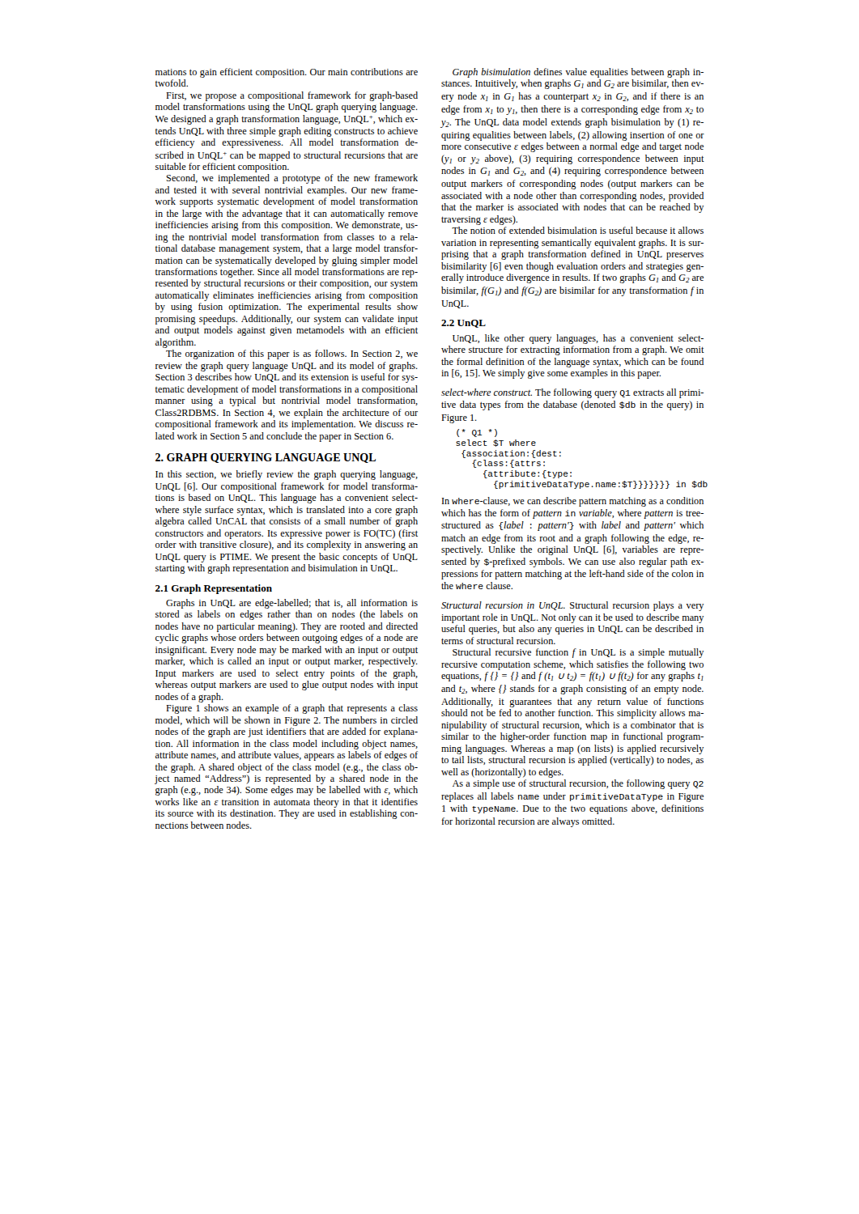mations to gain efficient composition. Our main contributions are twofold.
First, we propose a compositional framework for graph-based model transformations using the UnQL graph querying language. We designed a graph transformation language, UnQL+, which extends UnQL with three simple graph editing constructs to achieve efficiency and expressiveness. All model transformation described in UnQL+ can be mapped to structural recursions that are suitable for efficient composition.
Second, we implemented a prototype of the new framework and tested it with several nontrivial examples. Our new framework supports systematic development of model transformation in the large with the advantage that it can automatically remove inefficiencies arising from this composition. We demonstrate, using the nontrivial model transformation from classes to a relational database management system, that a large model transformation can be systematically developed by gluing simpler model transformations together. Since all model transformations are represented by structural recursions or their composition, our system automatically eliminates inefficiencies arising from composition by using fusion optimization. The experimental results show promising speedups. Additionally, our system can validate input and output models against given metamodels with an efficient algorithm.
The organization of this paper is as follows. In Section 2, we review the graph query language UnQL and its model of graphs. Section 3 describes how UnQL and its extension is useful for systematic development of model transformations in a compositional manner using a typical but nontrivial model transformation, Class2RDBMS. In Section 4, we explain the architecture of our compositional framework and its implementation. We discuss related work in Section 5 and conclude the paper in Section 6.
2. GRAPH QUERYING LANGUAGE UNQL
In this section, we briefly review the graph querying language, UnQL [6]. Our compositional framework for model transformations is based on UnQL. This language has a convenient select-where style surface syntax, which is translated into a core graph algebra called UnCAL that consists of a small number of graph constructors and operators. Its expressive power is FO(TC) (first order with transitive closure), and its complexity in answering an UnQL query is PTIME. We present the basic concepts of UnQL starting with graph representation and bisimulation in UnQL.
2.1 Graph Representation
Graphs in UnQL are edge-labelled; that is, all information is stored as labels on edges rather than on nodes (the labels on nodes have no particular meaning). They are rooted and directed cyclic graphs whose orders between outgoing edges of a node are insignificant. Every node may be marked with an input or output marker, which is called an input or output marker, respectively. Input markers are used to select entry points of the graph, whereas output markers are used to glue output nodes with input nodes of a graph.
Figure 1 shows an example of a graph that represents a class model, which will be shown in Figure 2. The numbers in circled nodes of the graph are just identifiers that are added for explanation. All information in the class model including object names, attribute names, and attribute values, appears as labels of edges of the graph. A shared object of the class model (e.g., the class object named “Address”) is represented by a shared node in the graph (e.g., node 34). Some edges may be labelled with ε, which works like an ε transition in automata theory in that it identifies its source with its destination. They are used in establishing connections between nodes.
Graph bisimulation defines value equalities between graph instances. Intuitively, when graphs G1 and G2 are bisimilar, then every node x1 in G1 has a counterpart x2 in G2, and if there is an edge from x1 to y1, then there is a corresponding edge from x2 to y2. The UnQL data model extends graph bisimulation by (1) requiring equalities between labels, (2) allowing insertion of one or more consecutive ε edges between a normal edge and target node (y1 or y2 above), (3) requiring correspondence between input nodes in G1 and G2, and (4) requiring correspondence between output markers of corresponding nodes (output markers can be associated with a node other than corresponding nodes, provided that the marker is associated with nodes that can be reached by traversing ε edges).
The notion of extended bisimulation is useful because it allows variation in representing semantically equivalent graphs. It is surprising that a graph transformation defined in UnQL preserves bisimilarity [6] even though evaluation orders and strategies generally introduce divergence in results. If two graphs G1 and G2 are bisimilar, f(G1) and f(G2) are bisimilar for any transformation f in UnQL.
2.2 UnQL
UnQL, like other query languages, has a convenient select-where structure for extracting information from a graph. We omit the formal definition of the language syntax, which can be found in [6, 15]. We simply give some examples in this paper.
select-where construct. The following query Q1 extracts all primitive data types from the database (denoted $db in the query) in Figure 1.
(* Q1 *)
select $T where
 {association:{dest:
   {class:{attrs:
     {attribute:{type:
       {primitiveDataType.name:$T}}}}}}} in $db
In where-clause, we can describe pattern matching as a condition which has the form of pattern in variable, where pattern is tree-structured as {label : pattern′} with label and pattern′ which match an edge from its root and a graph following the edge, respectively. Unlike the original UnQL [6], variables are represented by $-prefixed symbols. We can use also regular path expressions for pattern matching at the left-hand side of the colon in the where clause.
Structural recursion in UnQL. Structural recursion plays a very important role in UnQL. Not only can it be used to describe many useful queries, but also any queries in UnQL can be described in terms of structural recursion.
Structural recursive function f in UnQL is a simple mutually recursive computation scheme, which satisfies the following two equations, f {} = {} and f (t1 ∪ t2) = f(t1) ∪ f(t2) for any graphs t1 and t2, where {} stands for a graph consisting of an empty node. Additionally, it guarantees that any return value of functions should not be fed to another function. This simplicity allows manipulability of structural recursion, which is a combinator that is similar to the higher-order function map in functional programming languages. Whereas a map (on lists) is applied recursively to tail lists, structural recursion is applied (vertically) to nodes, as well as (horizontally) to edges.
As a simple use of structural recursion, the following query Q2 replaces all labels name under primitiveDataType in Figure 1 with typeName. Due to the two equations above, definitions for horizontal recursion are always omitted.